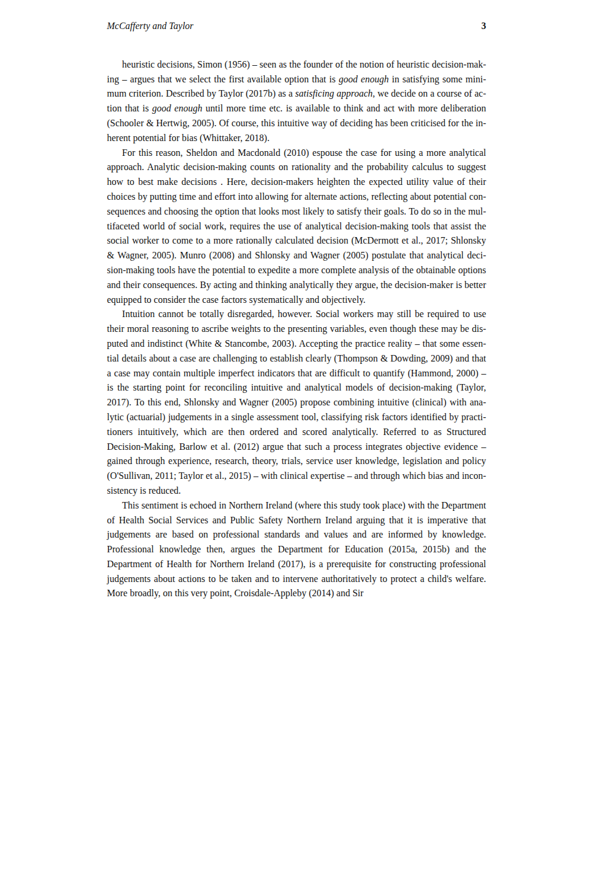McCafferty and Taylor 3
heuristic decisions, Simon (1956) – seen as the founder of the notion of heuristic decision-making – argues that we select the first available option that is good enough in satisfying some minimum criterion. Described by Taylor (2017b) as a satisficing approach, we decide on a course of action that is good enough until more time etc. is available to think and act with more deliberation (Schooler & Hertwig, 2005). Of course, this intuitive way of deciding has been criticised for the inherent potential for bias (Whittaker, 2018).
For this reason, Sheldon and Macdonald (2010) espouse the case for using a more analytical approach. Analytic decision-making counts on rationality and the probability calculus to suggest how to best make decisions . Here, decision-makers heighten the expected utility value of their choices by putting time and effort into allowing for alternate actions, reflecting about potential consequences and choosing the option that looks most likely to satisfy their goals. To do so in the multifaceted world of social work, requires the use of analytical decision-making tools that assist the social worker to come to a more rationally calculated decision (McDermott et al., 2017; Shlonsky & Wagner, 2005). Munro (2008) and Shlonsky and Wagner (2005) postulate that analytical decision-making tools have the potential to expedite a more complete analysis of the obtainable options and their consequences. By acting and thinking analytically they argue, the decision-maker is better equipped to consider the case factors systematically and objectively.
Intuition cannot be totally disregarded, however. Social workers may still be required to use their moral reasoning to ascribe weights to the presenting variables, even though these may be disputed and indistinct (White & Stancombe, 2003). Accepting the practice reality – that some essential details about a case are challenging to establish clearly (Thompson & Dowding, 2009) and that a case may contain multiple imperfect indicators that are difficult to quantify (Hammond, 2000) – is the starting point for reconciling intuitive and analytical models of decision-making (Taylor, 2017). To this end, Shlonsky and Wagner (2005) propose combining intuitive (clinical) with analytic (actuarial) judgements in a single assessment tool, classifying risk factors identified by practitioners intuitively, which are then ordered and scored analytically. Referred to as Structured Decision-Making, Barlow et al. (2012) argue that such a process integrates objective evidence – gained through experience, research, theory, trials, service user knowledge, legislation and policy (O'Sullivan, 2011; Taylor et al., 2015) – with clinical expertise – and through which bias and inconsistency is reduced.
This sentiment is echoed in Northern Ireland (where this study took place) with the Department of Health Social Services and Public Safety Northern Ireland arguing that it is imperative that judgements are based on professional standards and values and are informed by knowledge. Professional knowledge then, argues the Department for Education (2015a, 2015b) and the Department of Health for Northern Ireland (2017), is a prerequisite for constructing professional judgements about actions to be taken and to intervene authoritatively to protect a child's welfare. More broadly, on this very point, Croisdale-Appleby (2014) and Sir